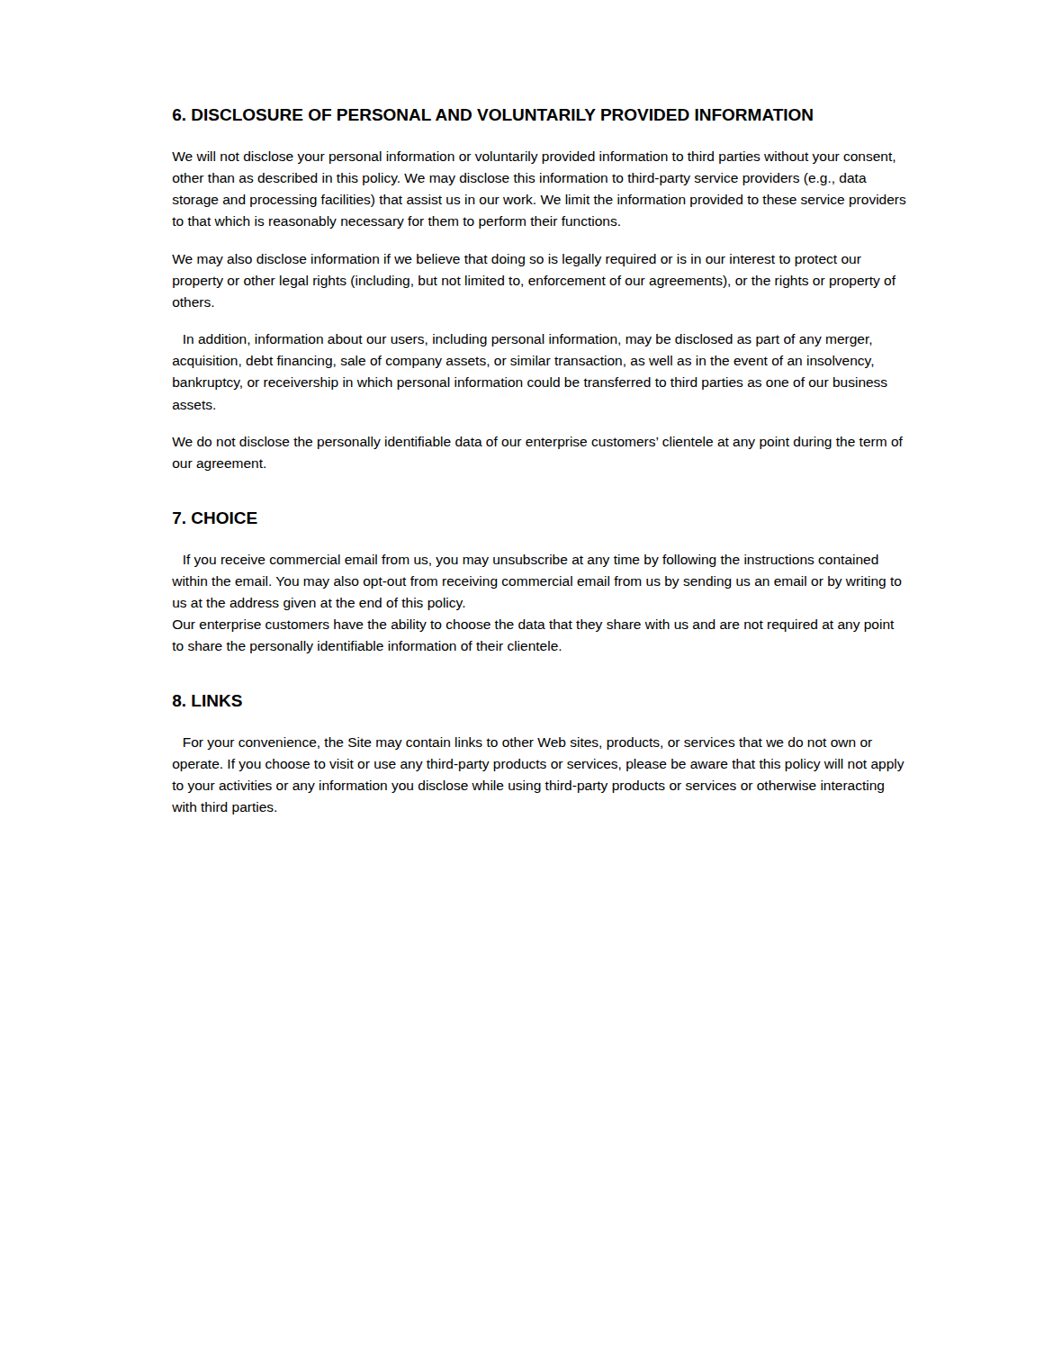6. DISCLOSURE OF PERSONAL AND VOLUNTARILY PROVIDED INFORMATION
We will not disclose your personal information or voluntarily provided information to third parties without your consent, other than as described in this policy. We may disclose this information to third-party service providers (e.g., data storage and processing facilities) that assist us in our work. We limit the information provided to these service providers to that which is reasonably necessary for them to perform their functions.
We may also disclose information if we believe that doing so is legally required or is in our interest to protect our property or other legal rights (including, but not limited to, enforcement of our agreements), or the rights or property of others.
In addition, information about our users, including personal information, may be disclosed as part of any merger, acquisition, debt financing, sale of company assets, or similar transaction, as well as in the event of an insolvency, bankruptcy, or receivership in which personal information could be transferred to third parties as one of our business assets.
We do not disclose the personally identifiable data of our enterprise customers’ clientele at any point during the term of our agreement.
7. CHOICE
If you receive commercial email from us, you may unsubscribe at any time by following the instructions contained within the email. You may also opt-out from receiving commercial email from us by sending us an email or by writing to us at the address given at the end of this policy.
Our enterprise customers have the ability to choose the data that they share with us and are not required at any point to share the personally identifiable information of their clientele.
8. LINKS
For your convenience, the Site may contain links to other Web sites, products, or services that we do not own or operate. If you choose to visit or use any third-party products or services, please be aware that this policy will not apply to your activities or any information you disclose while using third-party products or services or otherwise interacting with third parties.